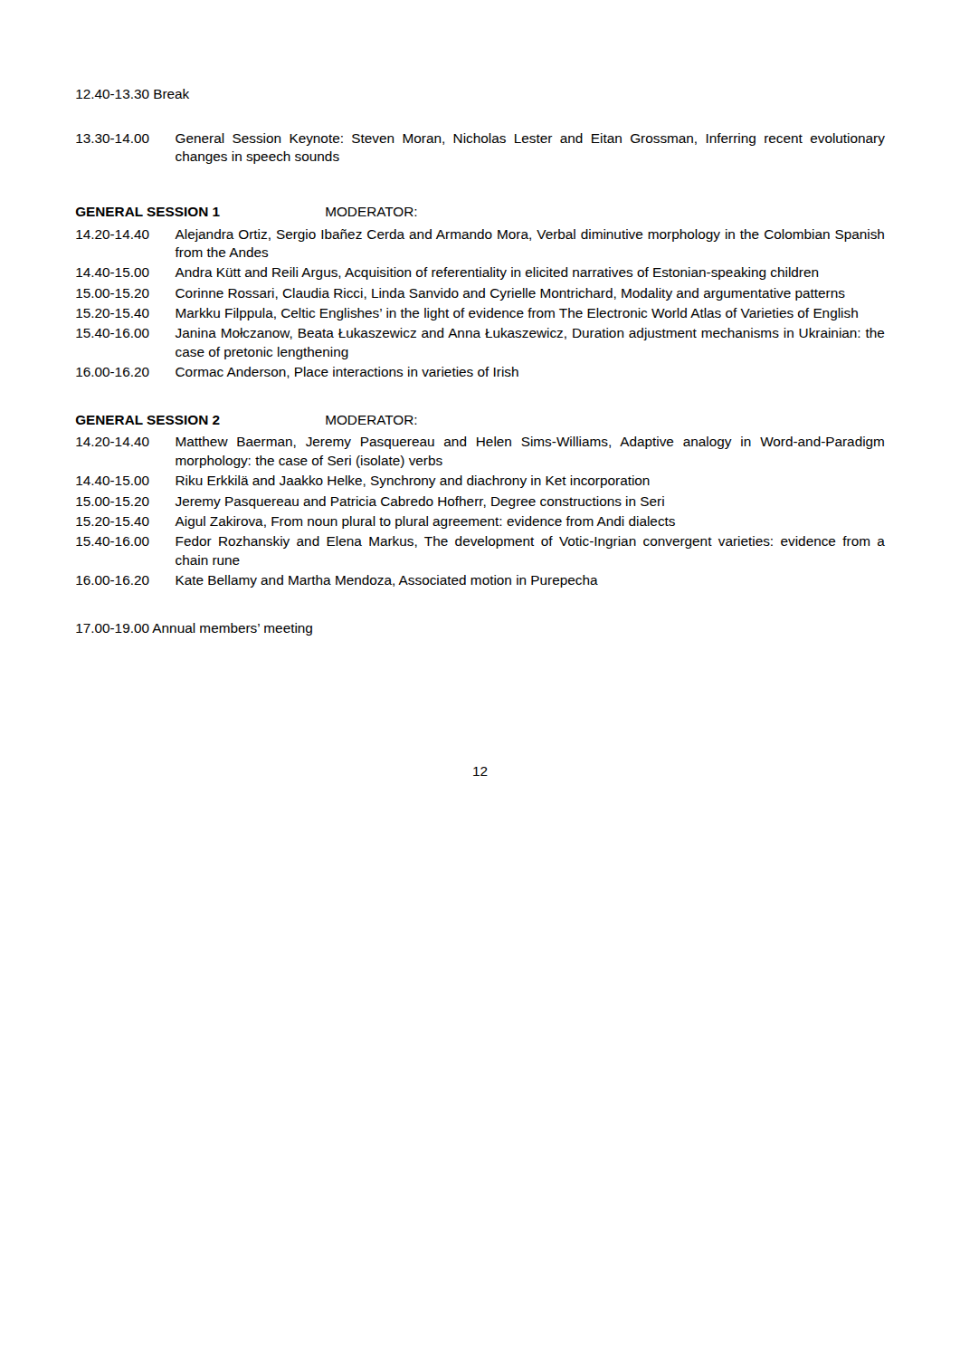12.40-13.30 Break
13.30-14.00
General Session Keynote: Steven Moran, Nicholas Lester and Eitan Grossman, Inferring recent evolutionary changes in speech sounds
GENERAL SESSION 1
MODERATOR:
14.20-14.40
Alejandra Ortiz, Sergio Ibañez Cerda and Armando Mora, Verbal diminutive morphology in the Colombian Spanish from the Andes
14.40-15.00
Andra Kütt and Reili Argus, Acquisition of referentiality in elicited narratives of Estonian-speaking children
15.00-15.20
Corinne Rossari, Claudia Ricci, Linda Sanvido and Cyrielle Montrichard, Modality and argumentative patterns
15.20-15.40
Markku Filppula, Celtic Englishes’ in the light of evidence from The Electronic World Atlas of Varieties of English
15.40-16.00
Janina Mołczanow, Beata Łukaszewicz and Anna Łukaszewicz, Duration adjustment mechanisms in Ukrainian: the case of pretonic lengthening
16.00-16.20
Cormac Anderson, Place interactions in varieties of Irish
GENERAL SESSION 2
MODERATOR:
14.20-14.40
Matthew Baerman, Jeremy Pasquereau and Helen Sims-Williams, Adaptive analogy in Word-and-Paradigm morphology: the case of Seri (isolate) verbs
14.40-15.00
Riku Erkkilä and Jaakko Helke, Synchrony and diachrony in Ket incorporation
15.00-15.20
Jeremy Pasquereau and Patricia Cabredo Hofherr, Degree constructions in Seri
15.20-15.40
Aigul Zakirova, From noun plural to plural agreement: evidence from Andi dialects
15.40-16.00
Fedor Rozhanskiy and Elena Markus, The development of Votic-Ingrian convergent varieties: evidence from a chain rune
16.00-16.20
Kate Bellamy and Martha Mendoza, Associated motion in Purepecha
17.00-19.00 Annual members’ meeting
12